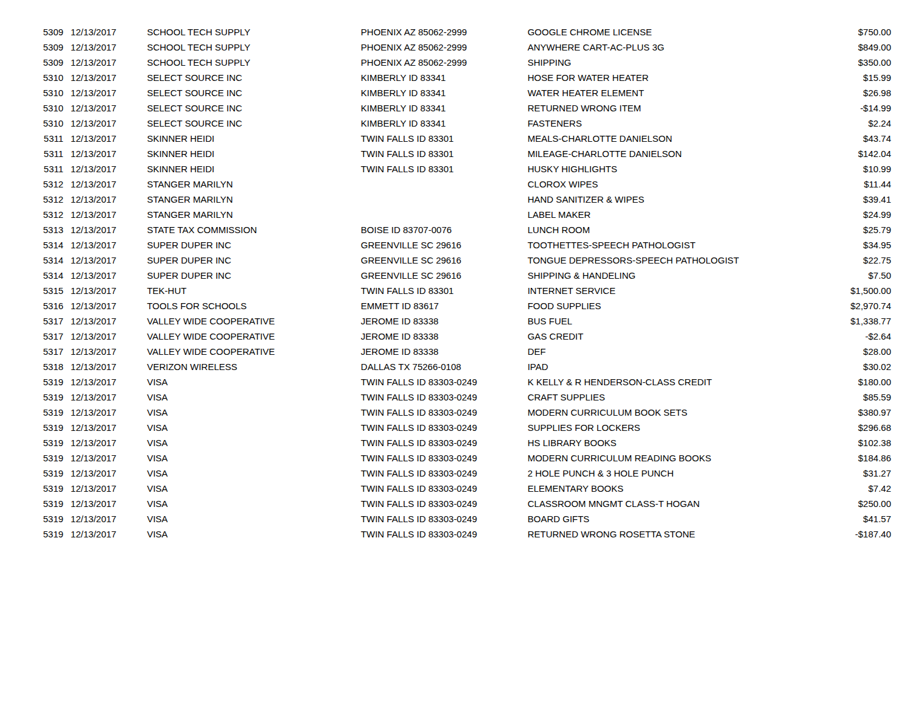| 5309 | 12/13/2017 | SCHOOL TECH SUPPLY | PHOENIX AZ 85062-2999 | GOOGLE CHROME LICENSE | $750.00 |
| 5309 | 12/13/2017 | SCHOOL TECH SUPPLY | PHOENIX AZ 85062-2999 | ANYWHERE CART-AC-PLUS 3G | $849.00 |
| 5309 | 12/13/2017 | SCHOOL TECH SUPPLY | PHOENIX AZ 85062-2999 | SHIPPING | $350.00 |
| 5310 | 12/13/2017 | SELECT SOURCE INC | KIMBERLY ID 83341 | HOSE FOR WATER HEATER | $15.99 |
| 5310 | 12/13/2017 | SELECT SOURCE INC | KIMBERLY ID 83341 | WATER HEATER ELEMENT | $26.98 |
| 5310 | 12/13/2017 | SELECT SOURCE INC | KIMBERLY ID 83341 | RETURNED WRONG ITEM | -$14.99 |
| 5310 | 12/13/2017 | SELECT SOURCE INC | KIMBERLY ID 83341 | FASTENERS | $2.24 |
| 5311 | 12/13/2017 | SKINNER HEIDI | TWIN FALLS ID 83301 | MEALS-CHARLOTTE DANIELSON | $43.74 |
| 5311 | 12/13/2017 | SKINNER HEIDI | TWIN FALLS ID 83301 | MILEAGE-CHARLOTTE DANIELSON | $142.04 |
| 5311 | 12/13/2017 | SKINNER HEIDI | TWIN FALLS ID 83301 | HUSKY HIGHLIGHTS | $10.99 |
| 5312 | 12/13/2017 | STANGER MARILYN | | CLOROX WIPES | $11.44 |
| 5312 | 12/13/2017 | STANGER MARILYN | | HAND SANITIZER & WIPES | $39.41 |
| 5312 | 12/13/2017 | STANGER MARILYN | | LABEL MAKER | $24.99 |
| 5313 | 12/13/2017 | STATE TAX COMMISSION | BOISE ID 83707-0076 | LUNCH ROOM | $25.79 |
| 5314 | 12/13/2017 | SUPER DUPER INC | GREENVILLE SC 29616 | TOOTHETTES-SPEECH PATHOLOGIST | $34.95 |
| 5314 | 12/13/2017 | SUPER DUPER INC | GREENVILLE SC 29616 | TONGUE DEPRESSORS-SPEECH PATHOLOGIST | $22.75 |
| 5314 | 12/13/2017 | SUPER DUPER INC | GREENVILLE SC 29616 | SHIPPING & HANDELING | $7.50 |
| 5315 | 12/13/2017 | TEK-HUT | TWIN FALLS ID 83301 | INTERNET SERVICE | $1,500.00 |
| 5316 | 12/13/2017 | TOOLS FOR SCHOOLS | EMMETT ID 83617 | FOOD SUPPLIES | $2,970.74 |
| 5317 | 12/13/2017 | VALLEY WIDE COOPERATIVE | JEROME ID 83338 | BUS FUEL | $1,338.77 |
| 5317 | 12/13/2017 | VALLEY WIDE COOPERATIVE | JEROME ID 83338 | GAS CREDIT | -$2.64 |
| 5317 | 12/13/2017 | VALLEY WIDE COOPERATIVE | JEROME ID 83338 | DEF | $28.00 |
| 5318 | 12/13/2017 | VERIZON WIRELESS | DALLAS TX 75266-0108 | IPAD | $30.02 |
| 5319 | 12/13/2017 | VISA | TWIN FALLS ID 83303-0249 | K KELLY & R HENDERSON-CLASS CREDIT | $180.00 |
| 5319 | 12/13/2017 | VISA | TWIN FALLS ID 83303-0249 | CRAFT SUPPLIES | $85.59 |
| 5319 | 12/13/2017 | VISA | TWIN FALLS ID 83303-0249 | MODERN CURRICULUM BOOK SETS | $380.97 |
| 5319 | 12/13/2017 | VISA | TWIN FALLS ID 83303-0249 | SUPPLIES FOR LOCKERS | $296.68 |
| 5319 | 12/13/2017 | VISA | TWIN FALLS ID 83303-0249 | HS LIBRARY BOOKS | $102.38 |
| 5319 | 12/13/2017 | VISA | TWIN FALLS ID 83303-0249 | MODERN CURRICULUM READING BOOKS | $184.86 |
| 5319 | 12/13/2017 | VISA | TWIN FALLS ID 83303-0249 | 2 HOLE PUNCH & 3 HOLE PUNCH | $31.27 |
| 5319 | 12/13/2017 | VISA | TWIN FALLS ID 83303-0249 | ELEMENTARY BOOKS | $7.42 |
| 5319 | 12/13/2017 | VISA | TWIN FALLS ID 83303-0249 | CLASSROOM MNGMT CLASS-T HOGAN | $250.00 |
| 5319 | 12/13/2017 | VISA | TWIN FALLS ID 83303-0249 | BOARD GIFTS | $41.57 |
| 5319 | 12/13/2017 | VISA | TWIN FALLS ID 83303-0249 | RETURNED WRONG ROSETTA STONE | -$187.40 |